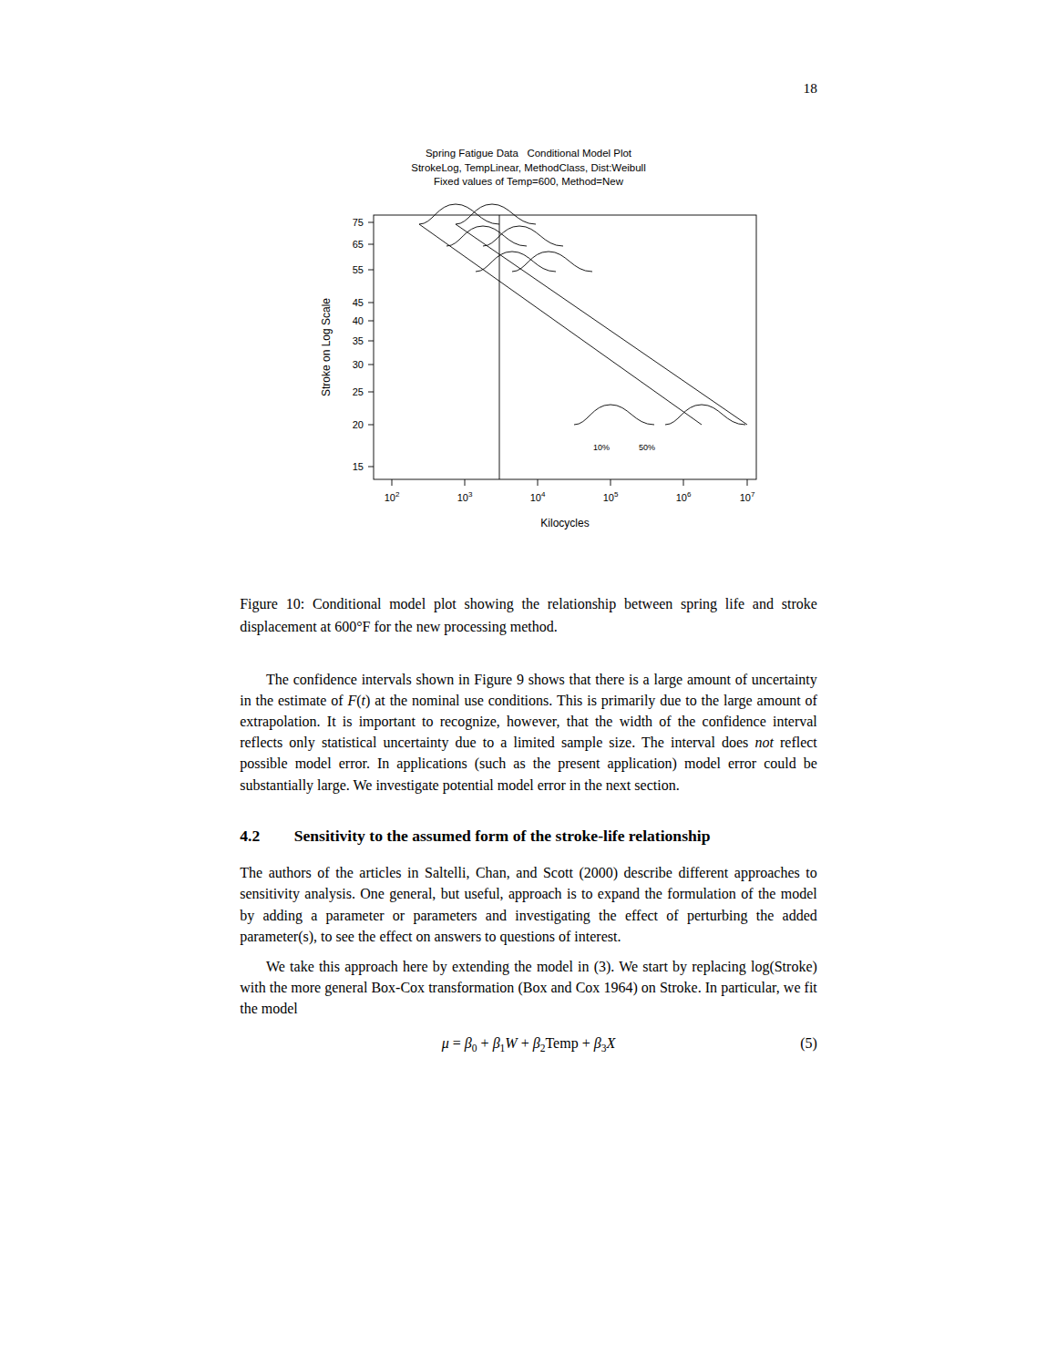18
Spring Fatigue Data Conditional Model Plot
StrokeLog, TempLinear, MethodClass, Dist:Weibull
Fixed values of Temp=600, Method=New
75 65 55 45 40 35 30 25 20 15 Stroke on Log Scale 102 103 104 105 106 107 Kilocycles 10% 50%
Figure 10: Conditional model plot showing the relationship between spring life and stroke displacement at 600°F for the new processing method.
The confidence intervals shown in Figure 9 shows that there is a large amount of uncertainty in the estimate of F(t) at the nominal use conditions. This is primarily due to the large amount of extrapolation. It is important to recognize, however, that the width of the confidence interval reflects only statistical uncertainty due to a limited sample size. The interval does not reflect possible model error. In applications (such as the present application) model error could be substantially large. We investigate potential model error in the next section.
4.2 Sensitivity to the assumed form of the stroke-life relationship
The authors of the articles in Saltelli, Chan, and Scott (2000) describe different approaches to sensitivity analysis. One general, but useful, approach is to expand the formulation of the model by adding a parameter or parameters and investigating the effect of perturbing the added parameter(s), to see the effect on answers to questions of interest.
We take this approach here by extending the model in (3). We start by replacing log(Stroke) with the more general Box-Cox transformation (Box and Cox 1964) on Stroke. In particular, we fit the model
μ = β0 + β1W + β2Temp + β3X (5)